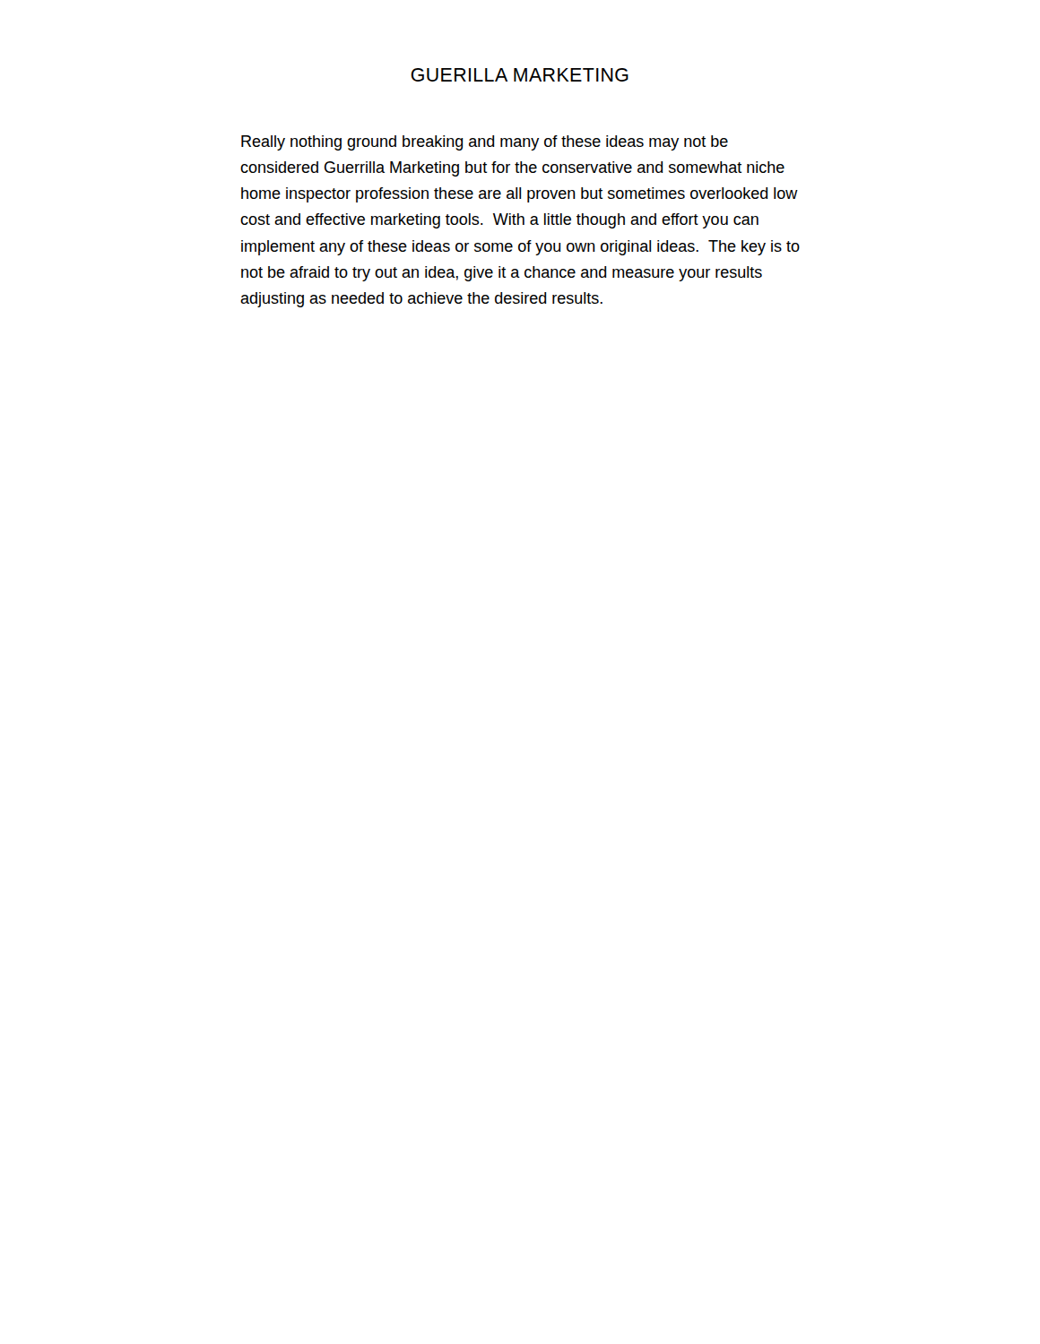GUERILLA MARKETING
Really nothing ground breaking and many of these ideas may not be considered Guerrilla Marketing but for the conservative and somewhat niche home inspector profession these are all proven but sometimes overlooked low cost and effective marketing tools. With a little though and effort you can implement any of these ideas or some of you own original ideas. The key is to not be afraid to try out an idea, give it a chance and measure your results adjusting as needed to achieve the desired results.